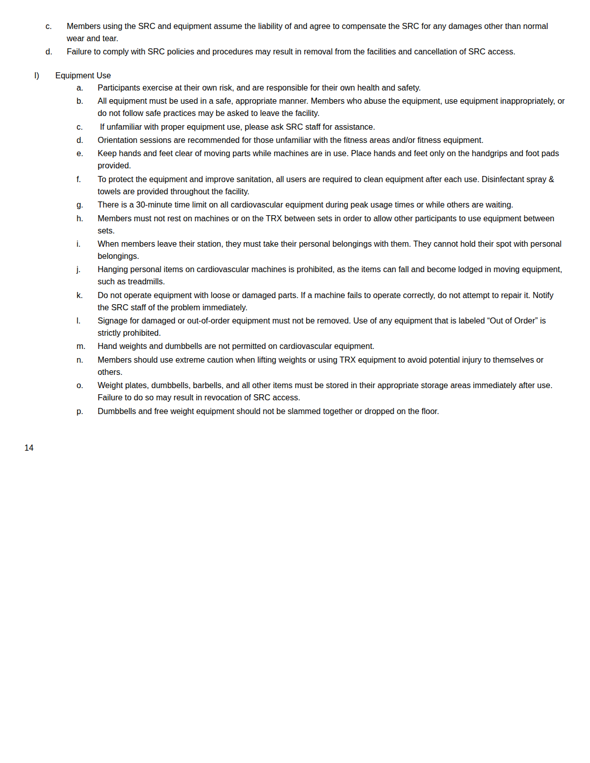c. Members using the SRC and equipment assume the liability of and agree to compensate the SRC for any damages other than normal wear and tear.
d. Failure to comply with SRC policies and procedures may result in removal from the facilities and cancellation of SRC access.
I) Equipment Use
a. Participants exercise at their own risk, and are responsible for their own health and safety.
b. All equipment must be used in a safe, appropriate manner. Members who abuse the equipment, use equipment inappropriately, or do not follow safe practices may be asked to leave the facility.
c. If unfamiliar with proper equipment use, please ask SRC staff for assistance.
d. Orientation sessions are recommended for those unfamiliar with the fitness areas and/or fitness equipment.
e. Keep hands and feet clear of moving parts while machines are in use. Place hands and feet only on the handgrips and foot pads provided.
f. To protect the equipment and improve sanitation, all users are required to clean equipment after each use. Disinfectant spray & towels are provided throughout the facility.
g. There is a 30-minute time limit on all cardiovascular equipment during peak usage times or while others are waiting.
h. Members must not rest on machines or on the TRX between sets in order to allow other participants to use equipment between sets.
i. When members leave their station, they must take their personal belongings with them. They cannot hold their spot with personal belongings.
j. Hanging personal items on cardiovascular machines is prohibited, as the items can fall and become lodged in moving equipment, such as treadmills.
k. Do not operate equipment with loose or damaged parts. If a machine fails to operate correctly, do not attempt to repair it. Notify the SRC staff of the problem immediately.
l. Signage for damaged or out-of-order equipment must not be removed. Use of any equipment that is labeled “Out of Order” is strictly prohibited.
m. Hand weights and dumbbells are not permitted on cardiovascular equipment.
n. Members should use extreme caution when lifting weights or using TRX equipment to avoid potential injury to themselves or others.
o. Weight plates, dumbbells, barbells, and all other items must be stored in their appropriate storage areas immediately after use. Failure to do so may result in revocation of SRC access.
p. Dumbbells and free weight equipment should not be slammed together or dropped on the floor.
14